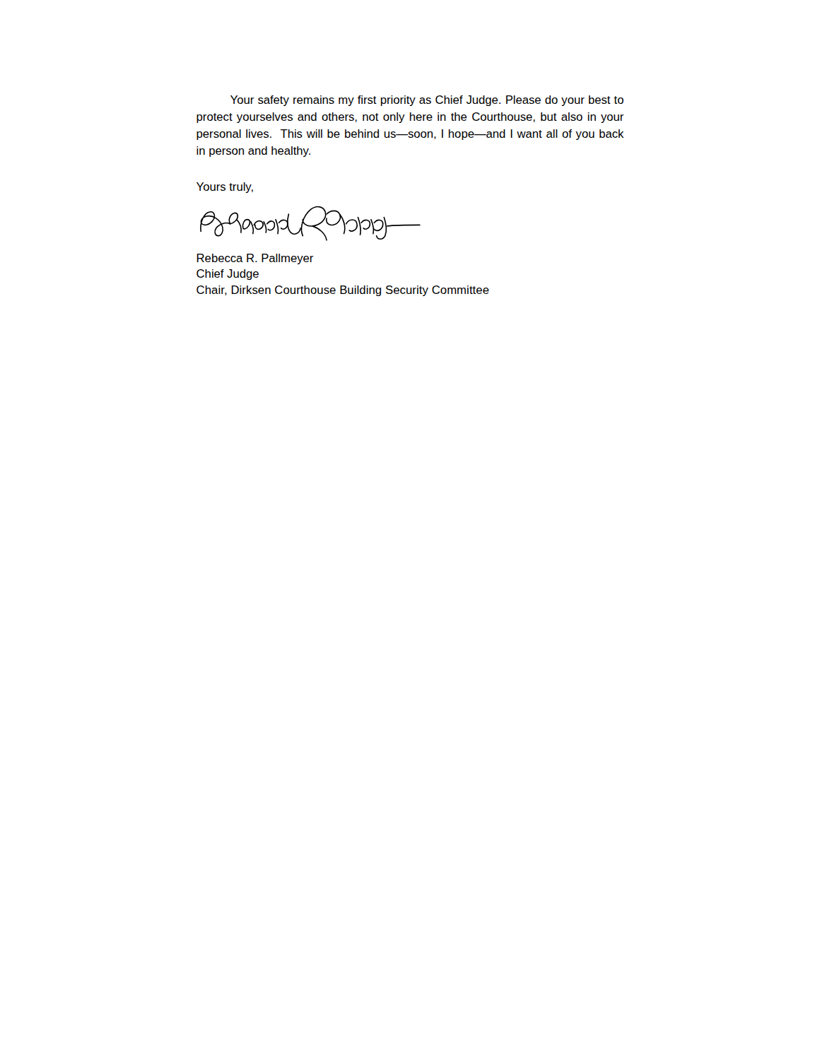Your safety remains my first priority as Chief Judge. Please do your best to protect yourselves and others, not only here in the Courthouse, but also in your personal lives. This will be behind us—soon, I hope—and I want all of you back in person and healthy.
Yours truly,
Rebecca R. Pallmeyer
Chief Judge
Chair, Dirksen Courthouse Building Security Committee